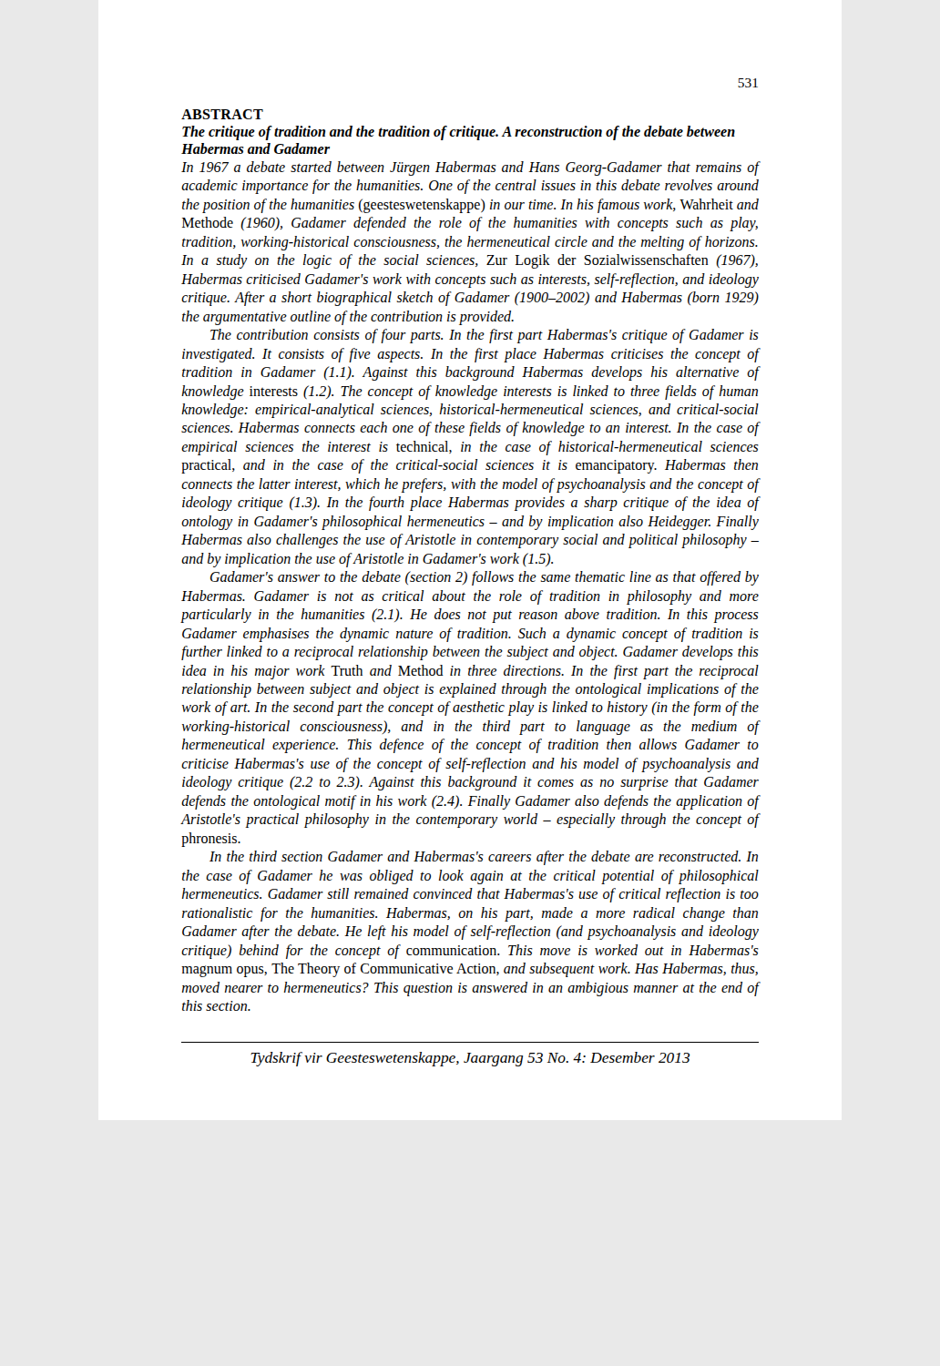531
ABSTRACT
The critique of tradition and the tradition of critique. A reconstruction of the debate between Habermas and Gadamer
In 1967 a debate started between Jürgen Habermas and Hans Georg-Gadamer that remains of academic importance for the humanities. One of the central issues in this debate revolves around the position of the humanities (geesteswetenskappe) in our time. In his famous work, Wahrheit and Methode (1960), Gadamer defended the role of the humanities with concepts such as play, tradition, working-historical consciousness, the hermeneutical circle and the melting of horizons. In a study on the logic of the social sciences, Zur Logik der Sozialwissenschaften (1967), Habermas criticised Gadamer's work with concepts such as interests, self-reflection, and ideology critique. After a short biographical sketch of Gadamer (1900–2002) and Habermas (born 1929) the argumentative outline of the contribution is provided.
The contribution consists of four parts. In the first part Habermas's critique of Gadamer is investigated. It consists of five aspects. In the first place Habermas criticises the concept of tradition in Gadamer (1.1). Against this background Habermas develops his alternative of knowledge interests (1.2). The concept of knowledge interests is linked to three fields of human knowledge: empirical-analytical sciences, historical-hermeneutical sciences, and critical-social sciences. Habermas connects each one of these fields of knowledge to an interest. In the case of empirical sciences the interest is technical, in the case of historical-hermeneutical sciences practical, and in the case of the critical-social sciences it is emancipatory. Habermas then connects the latter interest, which he prefers, with the model of psychoanalysis and the concept of ideology critique (1.3). In the fourth place Habermas provides a sharp critique of the idea of ontology in Gadamer's philosophical hermeneutics – and by implication also Heidegger. Finally Habermas also challenges the use of Aristotle in contemporary social and political philosophy – and by implication the use of Aristotle in Gadamer's work (1.5).
Gadamer's answer to the debate (section 2) follows the same thematic line as that offered by Habermas. Gadamer is not as critical about the role of tradition in philosophy and more particularly in the humanities (2.1). He does not put reason above tradition. In this process Gadamer emphasises the dynamic nature of tradition. Such a dynamic concept of tradition is further linked to a reciprocal relationship between the subject and object. Gadamer develops this idea in his major work Truth and Method in three directions. In the first part the reciprocal relationship between subject and object is explained through the ontological implications of the work of art. In the second part the concept of aesthetic play is linked to history (in the form of the working-historical consciousness), and in the third part to language as the medium of hermeneutical experience. This defence of the concept of tradition then allows Gadamer to criticise Habermas's use of the concept of self-reflection and his model of psychoanalysis and ideology critique (2.2 to 2.3). Against this background it comes as no surprise that Gadamer defends the ontological motif in his work (2.4). Finally Gadamer also defends the application of Aristotle's practical philosophy in the contemporary world – especially through the concept of phronesis.
In the third section Gadamer and Habermas's careers after the debate are reconstructed. In the case of Gadamer he was obliged to look again at the critical potential of philosophical hermeneutics. Gadamer still remained convinced that Habermas's use of critical reflection is too rationalistic for the humanities. Habermas, on his part, made a more radical change than Gadamer after the debate. He left his model of self-reflection (and psychoanalysis and ideology critique) behind for the concept of communication. This move is worked out in Habermas's magnum opus, The Theory of Communicative Action, and subsequent work. Has Habermas, thus, moved nearer to hermeneutics? This question is answered in an ambigious manner at the end of this section.
Tydskrif vir Geesteswetenskappe, Jaargang 53 No. 4: Desember 2013